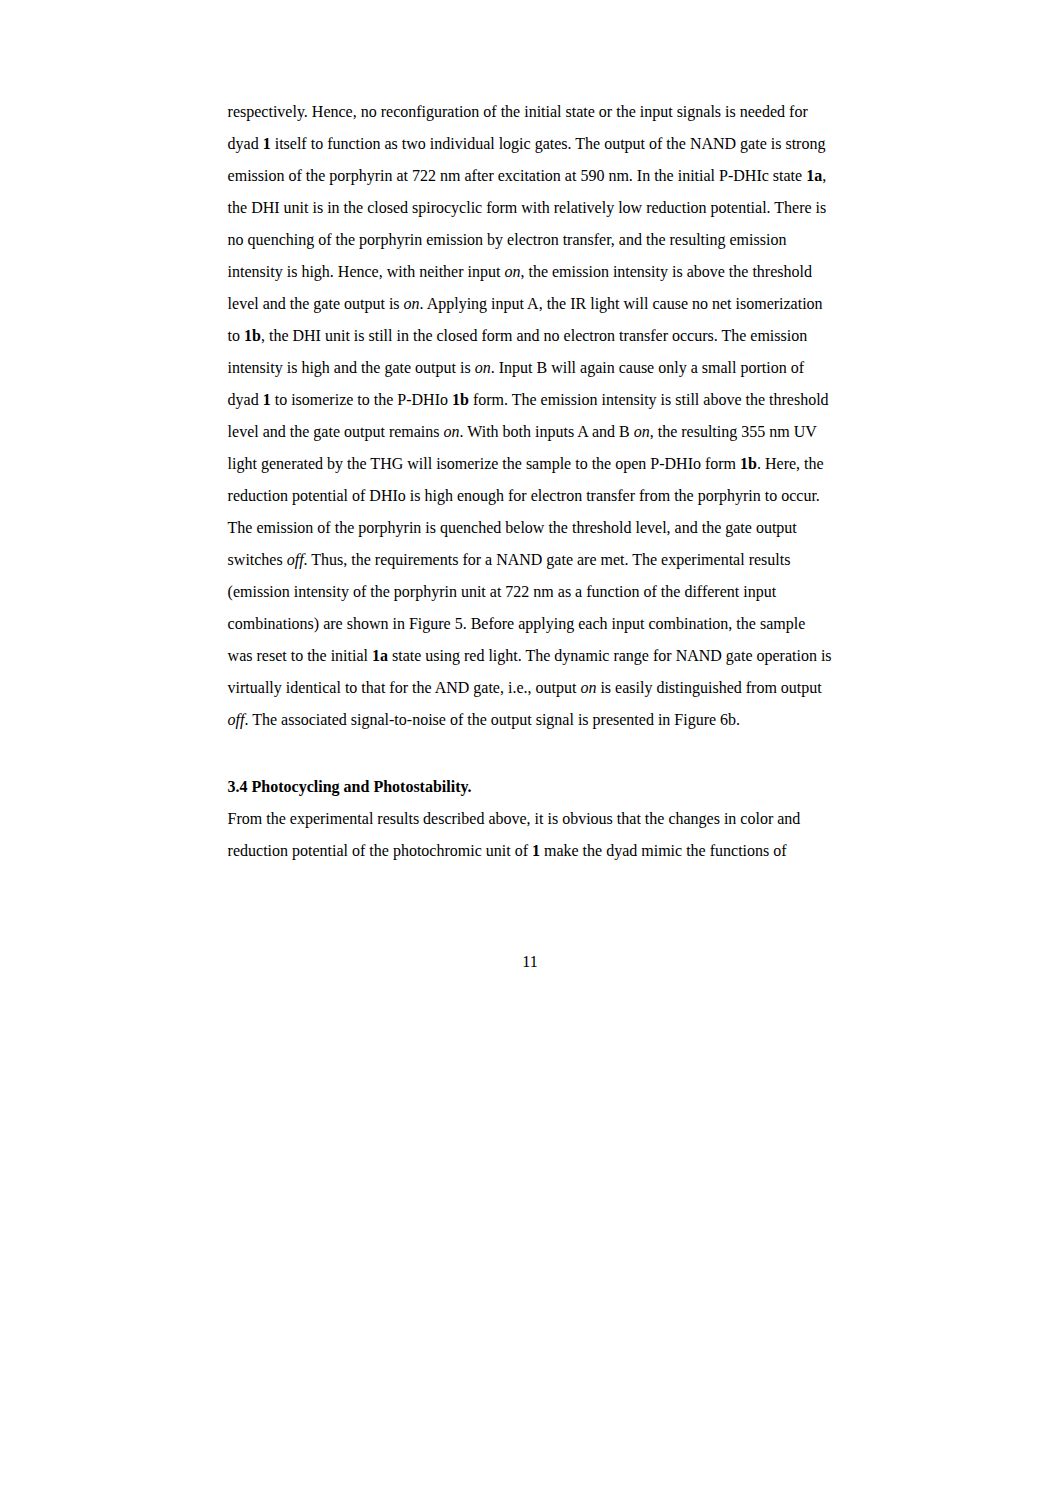respectively. Hence, no reconfiguration of the initial state or the input signals is needed for dyad 1 itself to function as two individual logic gates. The output of the NAND gate is strong emission of the porphyrin at 722 nm after excitation at 590 nm. In the initial P-DHIc state 1a, the DHI unit is in the closed spirocyclic form with relatively low reduction potential. There is no quenching of the porphyrin emission by electron transfer, and the resulting emission intensity is high. Hence, with neither input on, the emission intensity is above the threshold level and the gate output is on. Applying input A, the IR light will cause no net isomerization to 1b, the DHI unit is still in the closed form and no electron transfer occurs. The emission intensity is high and the gate output is on. Input B will again cause only a small portion of dyad 1 to isomerize to the P-DHIo 1b form. The emission intensity is still above the threshold level and the gate output remains on. With both inputs A and B on, the resulting 355 nm UV light generated by the THG will isomerize the sample to the open P-DHIo form 1b. Here, the reduction potential of DHIo is high enough for electron transfer from the porphyrin to occur. The emission of the porphyrin is quenched below the threshold level, and the gate output switches off. Thus, the requirements for a NAND gate are met. The experimental results (emission intensity of the porphyrin unit at 722 nm as a function of the different input combinations) are shown in Figure 5. Before applying each input combination, the sample was reset to the initial 1a state using red light. The dynamic range for NAND gate operation is virtually identical to that for the AND gate, i.e., output on is easily distinguished from output off. The associated signal-to-noise of the output signal is presented in Figure 6b.
3.4 Photocycling and Photostability.
From the experimental results described above, it is obvious that the changes in color and reduction potential of the photochromic unit of 1 make the dyad mimic the functions of
11